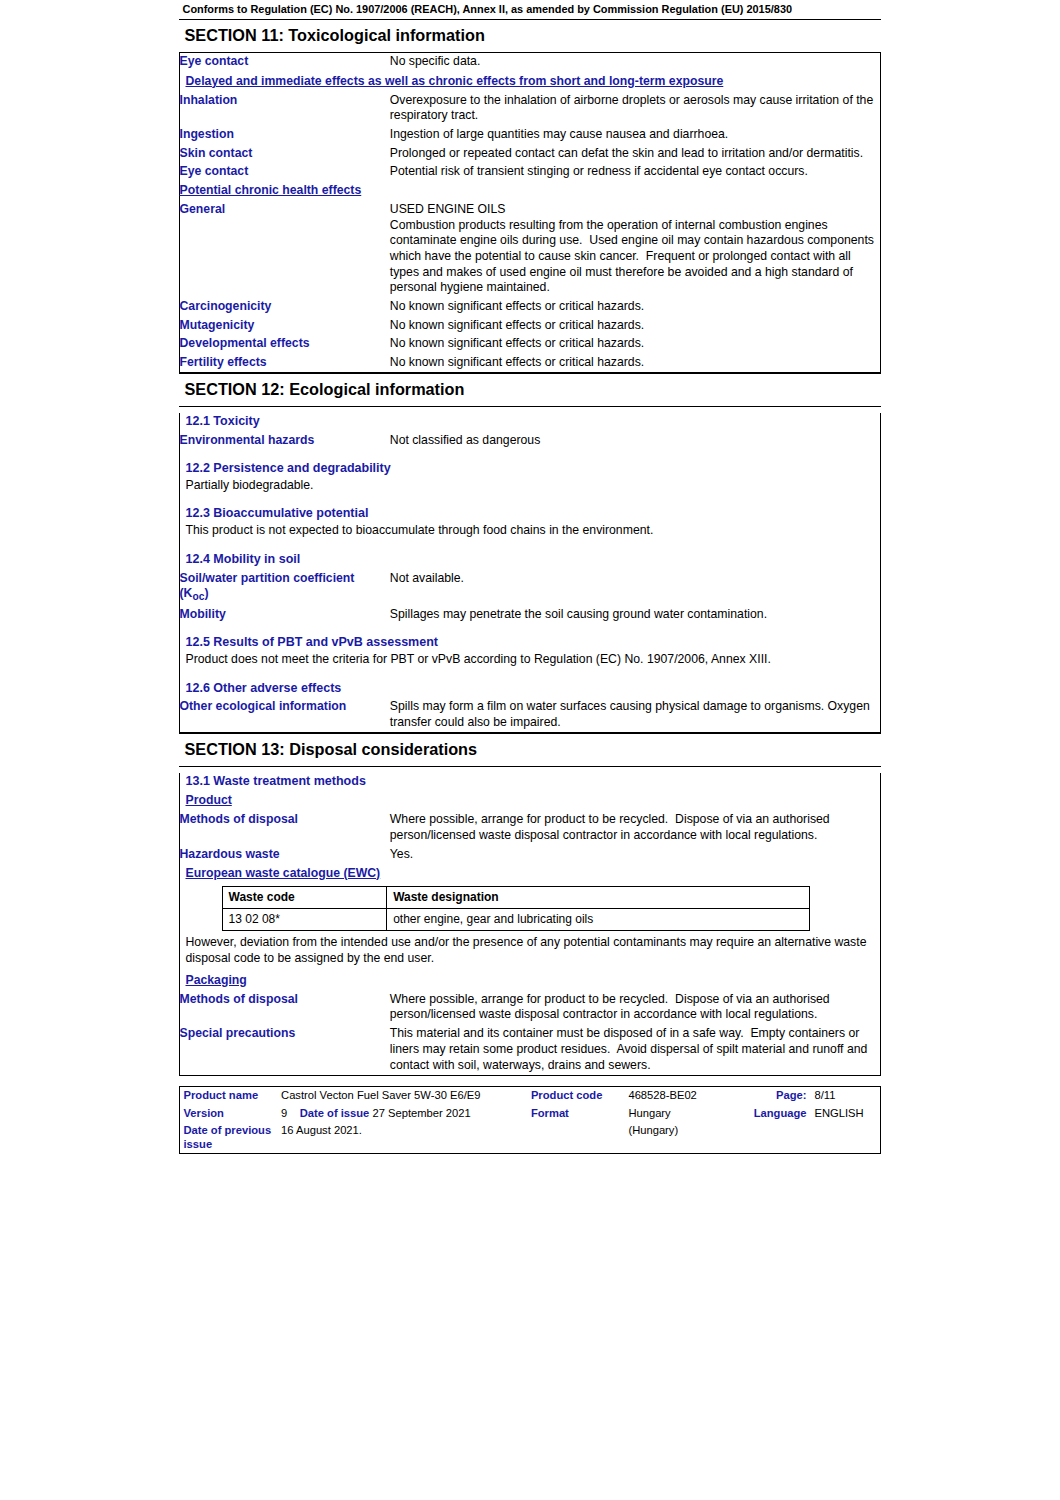Conforms to Regulation (EC) No. 1907/2006 (REACH), Annex II, as amended by Commission Regulation (EU) 2015/830
SECTION 11: Toxicological information
| Eye contact | No specific data. |
Delayed and immediate effects as well as chronic effects from short and long-term exposure
| Inhalation | Overexposure to the inhalation of airborne droplets or aerosols may cause irritation of the respiratory tract. |
| Ingestion | Ingestion of large quantities may cause nausea and diarrhoea. |
| Skin contact | Prolonged or repeated contact can defat the skin and lead to irritation and/or dermatitis. |
| Eye contact | Potential risk of transient stinging or redness if accidental eye contact occurs. |
| Potential chronic health effects |
| General | USED ENGINE OILS Combustion products resulting from the operation of internal combustion engines contaminate engine oils during use. Used engine oil may contain hazardous components which have the potential to cause skin cancer. Frequent or prolonged contact with all types and makes of used engine oil must therefore be avoided and a high standard of personal hygiene maintained. |
| Carcinogenicity | No known significant effects or critical hazards. |
| Mutagenicity | No known significant effects or critical hazards. |
| Developmental effects | No known significant effects or critical hazards. |
| Fertility effects | No known significant effects or critical hazards. |
SECTION 12: Ecological information
12.1 Toxicity
| Environmental hazards | Not classified as dangerous |
12.2 Persistence and degradability
Partially biodegradable.
12.3 Bioaccumulative potential
This product is not expected to bioaccumulate through food chains in the environment.
12.4 Mobility in soil
| Soil/water partition coefficient (K oc ) | Not available. |
| Mobility | Spillages may penetrate the soil causing ground water contamination. |
12.5 Results of PBT and vPvB assessment
Product does not meet the criteria for PBT or vPvB according to Regulation (EC) No. 1907/2006, Annex XIII.
12.6 Other adverse effects
| Other ecological information | Spills may form a film on water surfaces causing physical damage to organisms. Oxygen transfer could also be impaired. |
SECTION 13: Disposal considerations
13.1 Waste treatment methods
Product
| Methods of disposal | Where possible, arrange for product to be recycled. Dispose of via an authorised person/licensed waste disposal contractor in accordance with local regulations. |
| Hazardous waste | Yes. |
European waste catalogue (EWC)
| Waste code | Waste designation |
| --- | --- |
| 13 02 08* | other engine, gear and lubricating oils |
However, deviation from the intended use and/or the presence of any potential contaminants may require an alternative waste disposal code to be assigned by the end user.
Packaging
| Methods of disposal | Where possible, arrange for product to be recycled. Dispose of via an authorised person/licensed waste disposal contractor in accordance with local regulations. |
| Special precautions | This material and its container must be disposed of in a safe way. Empty containers or liners may retain some product residues. Avoid dispersal of spilt material and runoff and contact with soil, waterways, drains and sewers. |
| Product name | Castrol Vecton Fuel Saver 5W-30 E6/E9 | Product code | 468528-BE02 | Page: | 8/11 |
| Version | 9 Date of issue 27 September 2021 | Format | Hungary | Language | ENGLISH |
| Date of previous issue | 16 August 2021. | | (Hungary) | | |